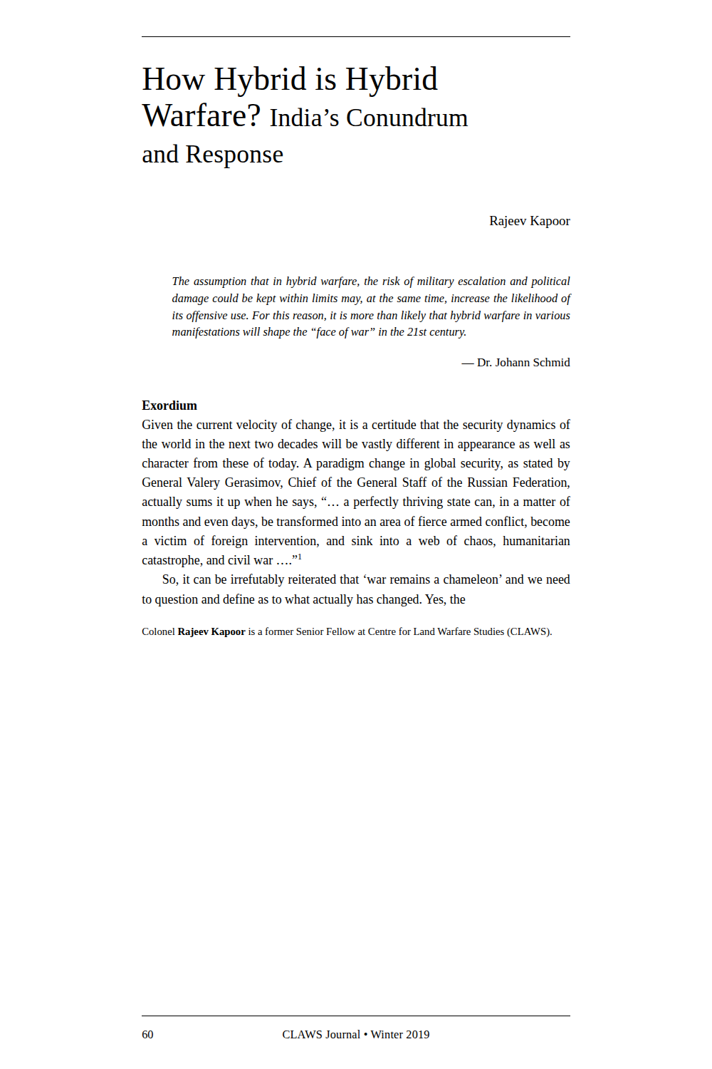How Hybrid is Hybrid
Warfare? India’s Conundrum
and Response
Rajeev Kapoor
The assumption that in hybrid warfare, the risk of military escalation and political damage could be kept within limits may, at the same time, increase the likelihood of its offensive use. For this reason, it is more than likely that hybrid warfare in various manifestations will shape the “face of war” in the 21st century.
— Dr. Johann Schmid
Exordium
Given the current velocity of change, it is a certitude that the security dynamics of the world in the next two decades will be vastly different in appearance as well as character from these of today. A paradigm change in global security, as stated by General Valery Gerasimov, Chief of the General Staff of the Russian Federation, actually sums it up when he says, “… a perfectly thriving state can, in a matter of months and even days, be transformed into an area of fierce armed conflict, become a victim of foreign intervention, and sink into a web of chaos, humanitarian catastrophe, and civil war ….”1
So, it can be irrefutably reiterated that ‘war remains a chameleon’ and we need to question and define as to what actually has changed. Yes, the
Colonel Rajeev Kapoor is a former Senior Fellow at Centre for Land Warfare Studies (CLAWS).
60
CLAWS Journal • Winter 2019